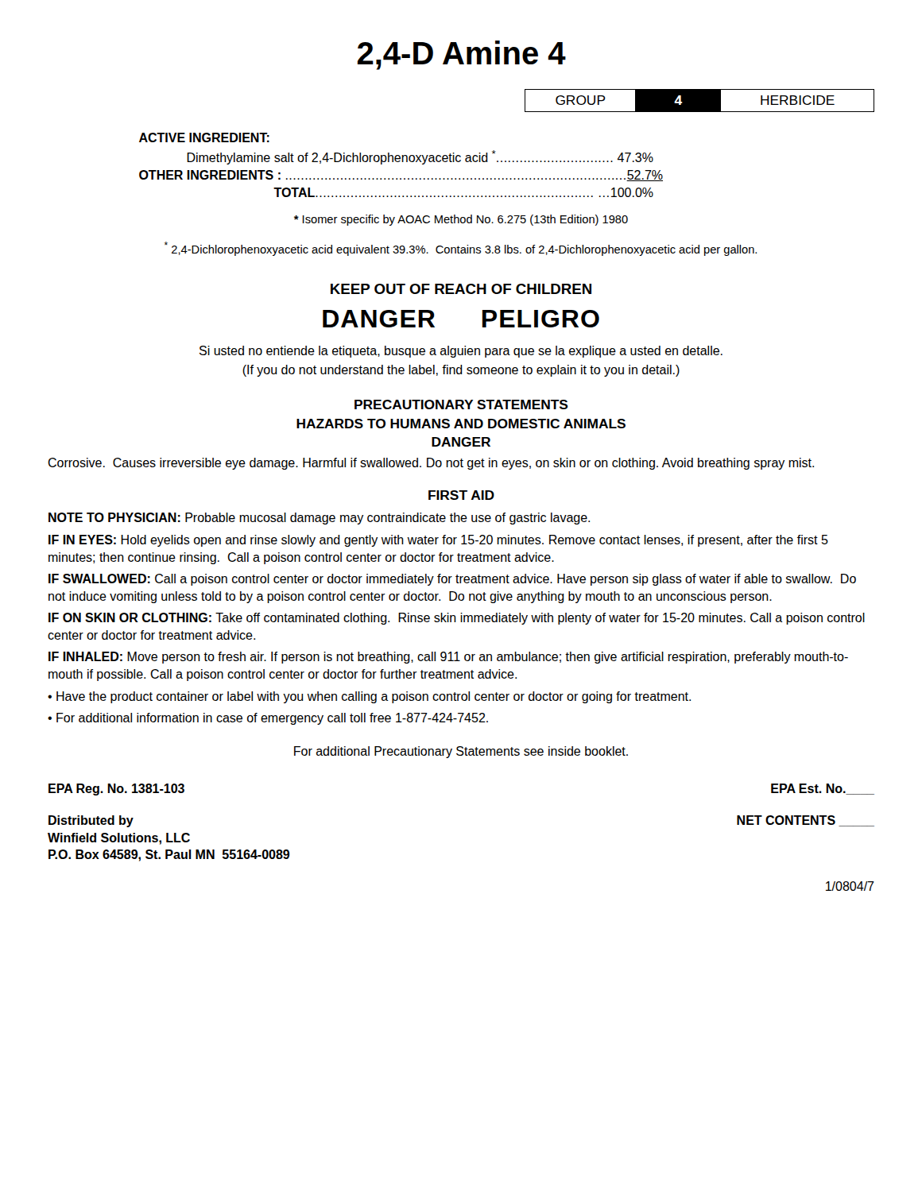2,4-D Amine 4
| GROUP | 4 | HERBICIDE |
ACTIVE INGREDIENT:
Dimethylamine salt of 2,4-Dichlorophenoxyacetic acid *.............................. 47.3%
OTHER INGREDIENTS : ....................................................................................... 52.7%
TOTAL....................................................................... …100.0%
* Isomer specific by AOAC Method No. 6.275 (13th Edition) 1980
* 2,4-Dichlorophenoxyacetic acid equivalent 39.3%. Contains 3.8 lbs. of 2,4-Dichlorophenoxyacetic acid per gallon.
KEEP OUT OF REACH OF CHILDREN
DANGER PELIGRO
Si usted no entiende la etiqueta, busque a alguien para que se la explique a usted en detalle.
(If you do not understand the label, find someone to explain it to you in detail.)
PRECAUTIONARY STATEMENTS
HAZARDS TO HUMANS AND DOMESTIC ANIMALS
DANGER
Corrosive. Causes irreversible eye damage. Harmful if swallowed. Do not get in eyes, on skin or on clothing. Avoid breathing spray mist.
FIRST AID
NOTE TO PHYSICIAN: Probable mucosal damage may contraindicate the use of gastric lavage.
IF IN EYES: Hold eyelids open and rinse slowly and gently with water for 15-20 minutes. Remove contact lenses, if present, after the first 5 minutes; then continue rinsing. Call a poison control center or doctor for treatment advice.
IF SWALLOWED: Call a poison control center or doctor immediately for treatment advice. Have person sip glass of water if able to swallow. Do not induce vomiting unless told to by a poison control center or doctor. Do not give anything by mouth to an unconscious person.
IF ON SKIN OR CLOTHING: Take off contaminated clothing. Rinse skin immediately with plenty of water for 15-20 minutes. Call a poison control center or doctor for treatment advice.
IF INHALED: Move person to fresh air. If person is not breathing, call 911 or an ambulance; then give artificial respiration, preferably mouth-to-mouth if possible. Call a poison control center or doctor for further treatment advice.
Have the product container or label with you when calling a poison control center or doctor or going for treatment.
For additional information in case of emergency call toll free 1-877-424-7452.
For additional Precautionary Statements see inside booklet.
| EPA Reg. No. 1381-103 | EPA Est. No.____ |
| Distributed by | NET CONTENTS _____ |
| Winfield Solutions, LLC | |
| P.O. Box 64589, St. Paul MN 55164-0089 | |
1/0804/7